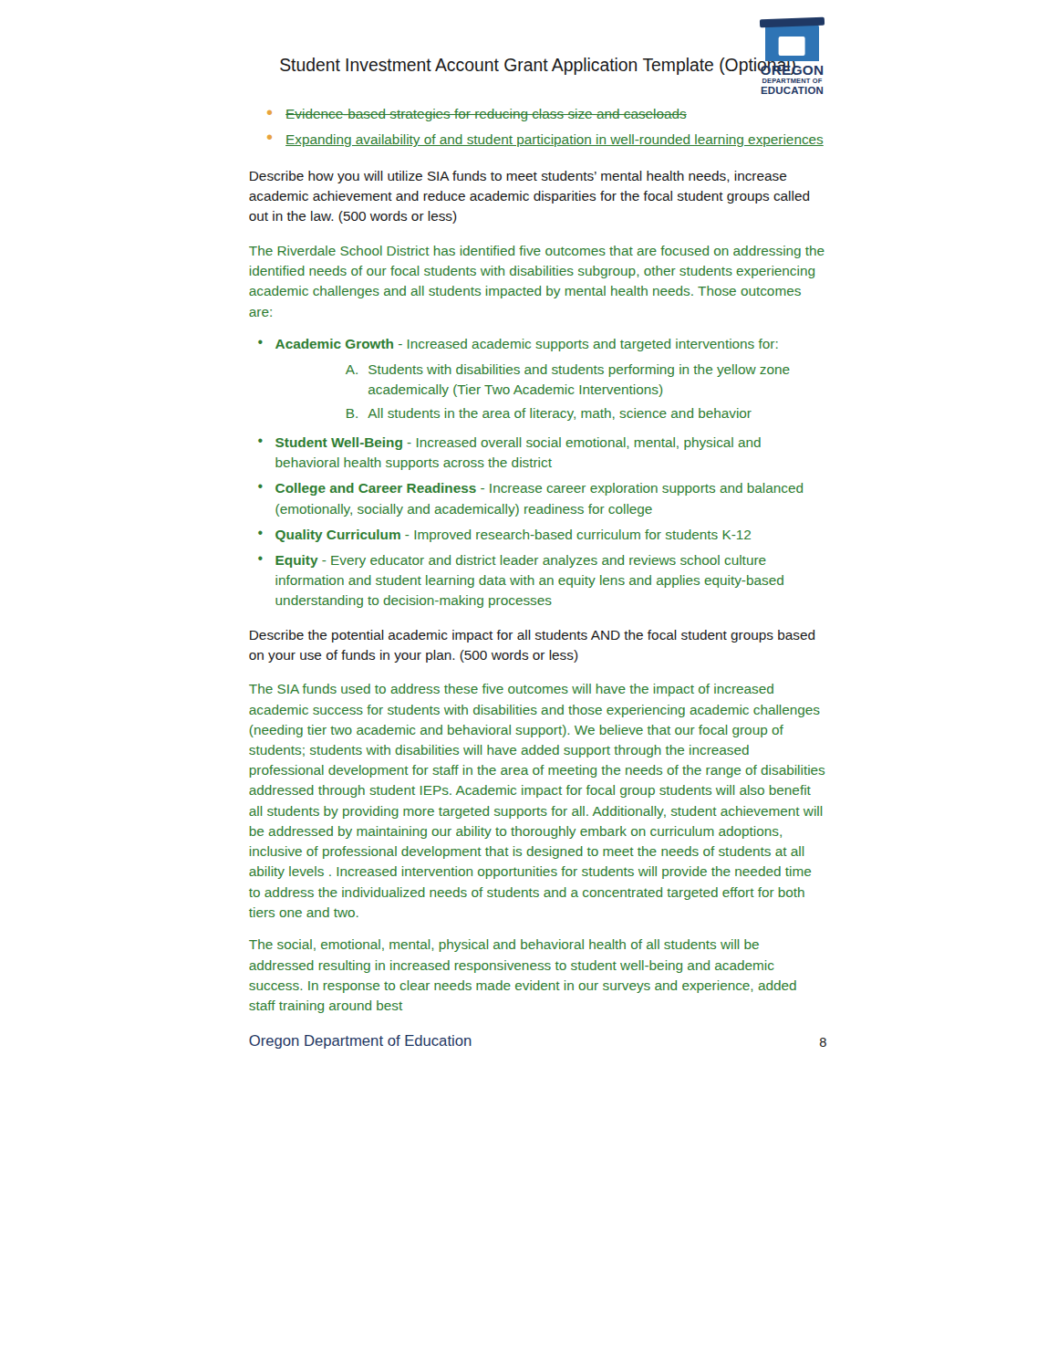OREGON DEPARTMENT OF EDUCATION
Student Investment Account Grant Application Template (Optional)
Evidence-based strategies for reducing class size and caseloads
Expanding availability of and student participation in well-rounded learning experiences
Describe how you will utilize SIA funds to meet students’ mental health needs, increase academic achievement and reduce academic disparities for the focal student groups called out in the law. (500 words or less)
The Riverdale School District has identified five outcomes that are focused on addressing the identified needs of our focal students with disabilities subgroup, other students experiencing academic challenges and all students impacted by mental health needs. Those outcomes are:
Academic Growth - Increased academic supports and targeted interventions for:
Students with disabilities and students performing in the yellow zone academically (Tier Two Academic Interventions)
All students in the area of literacy, math, science and behavior
Student Well-Being - Increased overall social emotional, mental, physical and behavioral health supports across the district
College and Career Readiness - Increase career exploration supports and balanced (emotionally, socially and academically) readiness for college
Quality Curriculum - Improved research-based curriculum for students K-12
Equity - Every educator and district leader analyzes and reviews school culture information and student learning data with an equity lens and applies equity-based understanding to decision-making processes
Describe the potential academic impact for all students AND the focal student groups based on your use of funds in your plan. (500 words or less)
The SIA funds used to address these five outcomes will have the impact of increased academic success for students with disabilities and those experiencing academic challenges (needing tier two academic and behavioral support). We believe that our focal group of students; students with disabilities will have added support through the increased professional development for staff in the area of meeting the needs of the range of disabilities addressed through student IEPs. Academic impact for focal group students will also benefit all students by providing more targeted supports for all. Additionally, student achievement will be addressed by maintaining our ability to thoroughly embark on curriculum adoptions, inclusive of professional development that is designed to meet the needs of students at all ability levels . Increased intervention opportunities for students will provide the needed time to address the individualized needs of students and a concentrated targeted effort for both tiers one and two.
The social, emotional, mental, physical and behavioral health of all students will be addressed resulting in increased responsiveness to student well-being and academic success. In response to clear needs made evident in our surveys and experience, added staff training around best
Oregon Department of Education
8